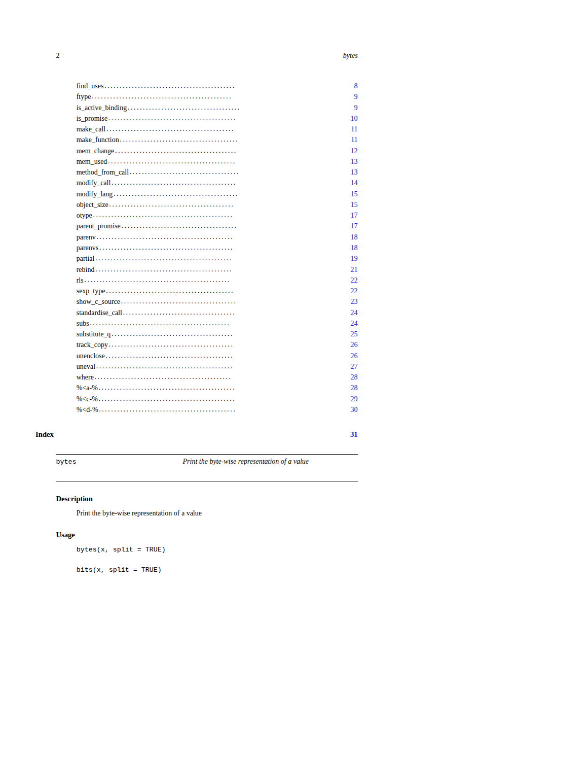2
bytes
find_uses........................................... 8
ftype.............................................. 9
is_active_binding..................................... 9
is_promise.......................................... 10
make_call.......................................... 11
make_function....................................... 11
mem_change........................................ 12
mem_used.......................................... 13
method_from_call.................................... 13
modify_call......................................... 14
modify_lang......................................... 15
object_size......................................... 15
otype.............................................. 17
parent_promise...................................... 17
parenv............................................. 18
parenvs............................................ 18
partial............................................. 19
rebind............................................. 21
rls................................................ 22
sexp_type.......................................... 22
show_c_source...................................... 23
standardise_call..................................... 24
subs.............................................. 24
substitute_q........................................ 25
track_copy......................................... 26
unenclose.......................................... 26
uneval............................................. 27
where............................................. 28
%<a-%............................................. 28
%<c-%............................................. 29
%<d-%............................................. 30
Index 31
bytes Print the byte-wise representation of a value
Description
Print the byte-wise representation of a value
Usage
bytes(x, split = TRUE)

bits(x, split = TRUE)